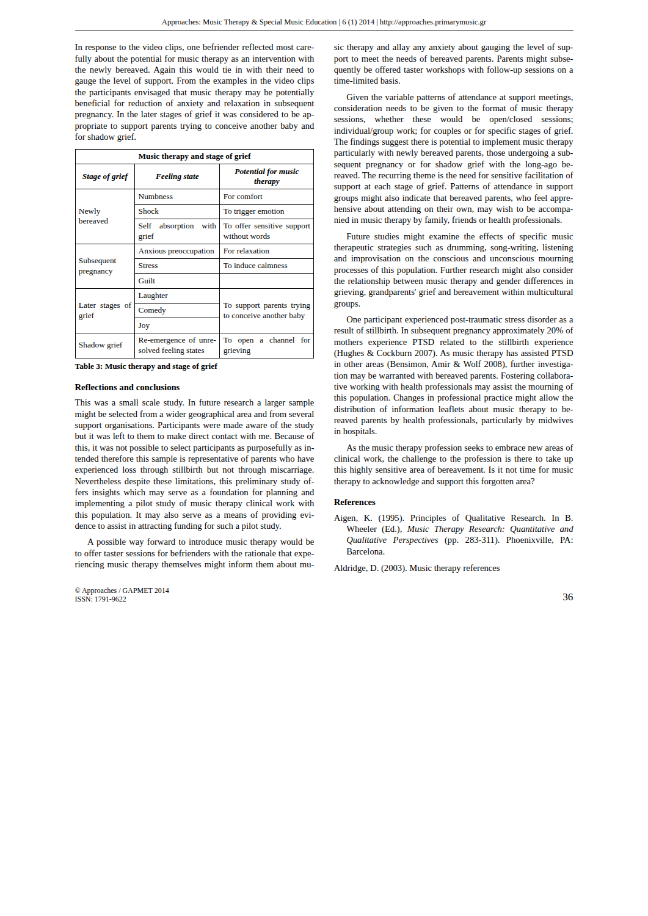Approaches: Music Therapy & Special Music Education | 6 (1) 2014 | http://approaches.primarymusic.gr
In response to the video clips, one befriender reflected most carefully about the potential for music therapy as an intervention with the newly bereaved. Again this would tie in with their need to gauge the level of support. From the examples in the video clips the participants envisaged that music therapy may be potentially beneficial for reduction of anxiety and relaxation in subsequent pregnancy. In the later stages of grief it was considered to be appropriate to support parents trying to conceive another baby and for shadow grief.
| Music therapy and stage of grief |
| --- |
| Stage of grief | Feeling state | Potential for music therapy |
| Newly bereaved | Numbness | For comfort |
| Shock | To trigger emotion |
| Self absorption with grief | To offer sensitive support without words |
| Subsequent pregnancy | Anxious preoccupation | For relaxation |
| Stress | To induce calmness |
| Guilt | |
| Later stages of grief | Laughter | To support parents trying to conceive another baby |
| Comedy |
| Joy |
| Shadow grief | Re-emergence of unresolved feeling states | To open a channel for grieving |
Table 3: Music therapy and stage of grief
Reflections and conclusions
This was a small scale study. In future research a larger sample might be selected from a wider geographical area and from several support organisations. Participants were made aware of the study but it was left to them to make direct contact with me. Because of this, it was not possible to select participants as purposefully as intended therefore this sample is representative of parents who have experienced loss through stillbirth but not through miscarriage. Nevertheless despite these limitations, this preliminary study offers insights which may serve as a foundation for planning and implementing a pilot study of music therapy clinical work with this population. It may also serve as a means of providing evidence to assist in attracting funding for such a pilot study.
A possible way forward to introduce music therapy would be to offer taster sessions for befrienders with the rationale that experiencing music therapy themselves might inform them about music therapy and allay any anxiety about gauging the level of support to meet the needs of bereaved parents. Parents might subsequently be offered taster workshops with follow-up sessions on a time-limited basis.
Given the variable patterns of attendance at support meetings, consideration needs to be given to the format of music therapy sessions, whether these would be open/closed sessions; individual/group work; for couples or for specific stages of grief. The findings suggest there is potential to implement music therapy particularly with newly bereaved parents, those undergoing a subsequent pregnancy or for shadow grief with the long-ago bereaved. The recurring theme is the need for sensitive facilitation of support at each stage of grief. Patterns of attendance in support groups might also indicate that bereaved parents, who feel apprehensive about attending on their own, may wish to be accompanied in music therapy by family, friends or health professionals.
Future studies might examine the effects of specific music therapeutic strategies such as drumming, song-writing, listening and improvisation on the conscious and unconscious mourning processes of this population. Further research might also consider the relationship between music therapy and gender differences in grieving, grandparents' grief and bereavement within multicultural groups.
One participant experienced post-traumatic stress disorder as a result of stillbirth. In subsequent pregnancy approximately 20% of mothers experience PTSD related to the stillbirth experience (Hughes & Cockburn 2007). As music therapy has assisted PTSD in other areas (Bensimon, Amir & Wolf 2008), further investigation may be warranted with bereaved parents. Fostering collaborative working with health professionals may assist the mourning of this population. Changes in professional practice might allow the distribution of information leaflets about music therapy to bereaved parents by health professionals, particularly by midwives in hospitals.
As the music therapy profession seeks to embrace new areas of clinical work, the challenge to the profession is there to take up this highly sensitive area of bereavement. Is it not time for music therapy to acknowledge and support this forgotten area?
References
Aigen, K. (1995). Principles of Qualitative Research. In B. Wheeler (Ed.), Music Therapy Research: Quantitative and Qualitative Perspectives (pp. 283-311). Phoenixville, PA: Barcelona.
Aldridge, D. (2003). Music therapy references
© Approaches / GAPMET 2014
ISSN: 1791-9622
36